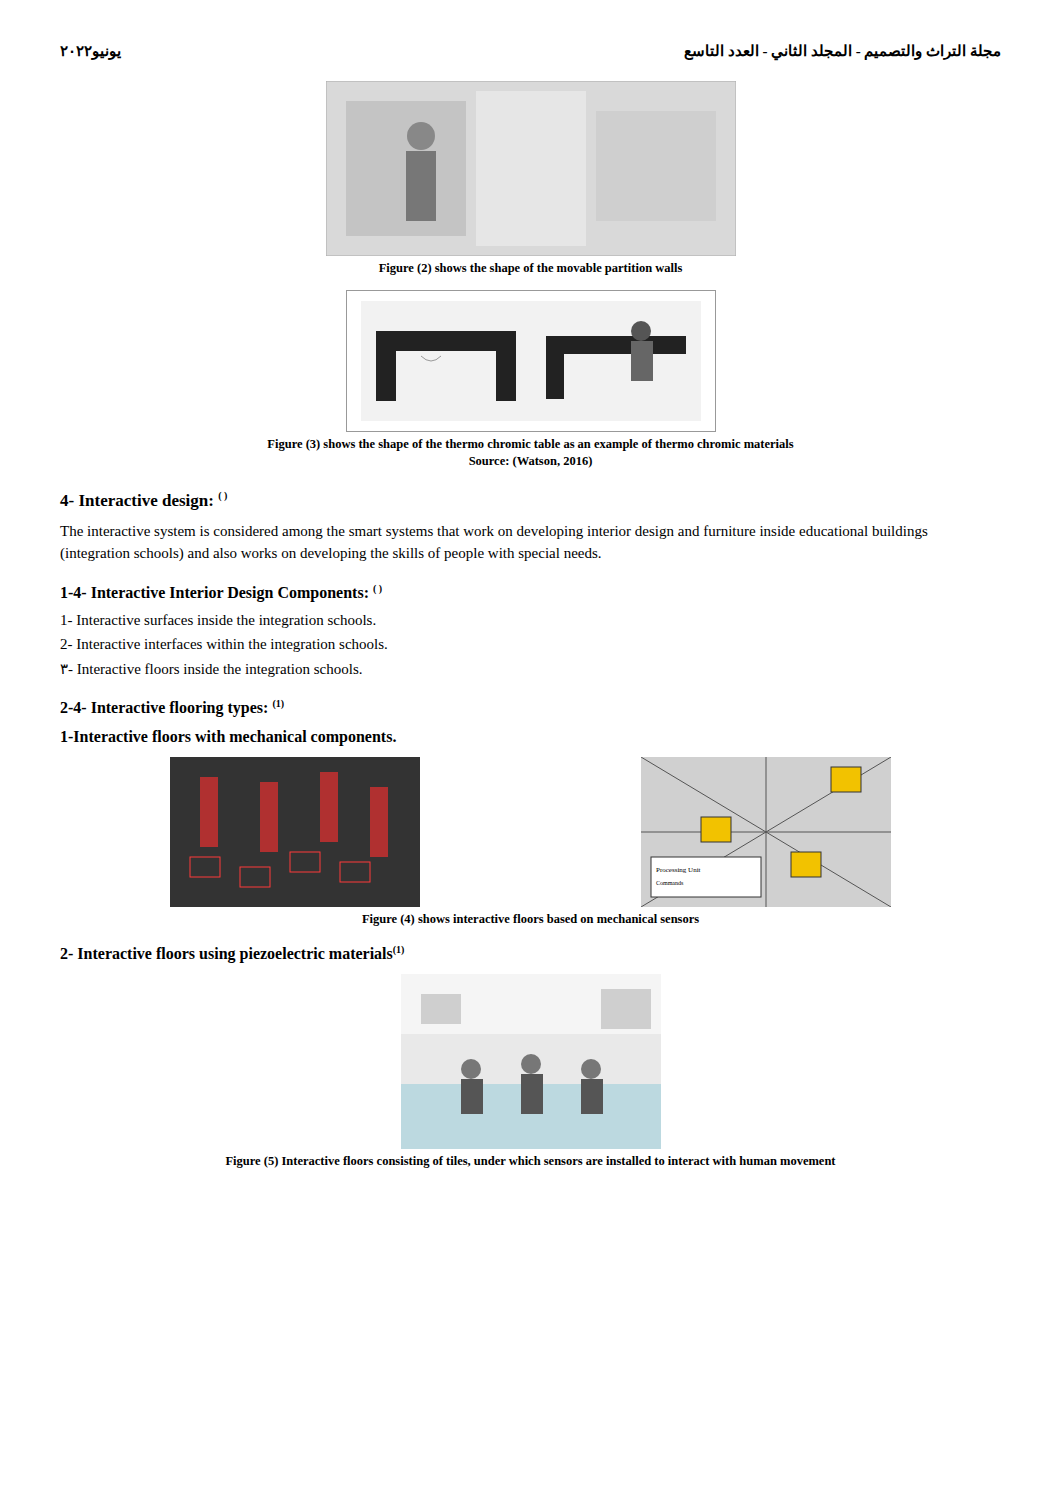يونيو٢٠٢٢
مجلة التراث والتصميم - المجلد الثاني - العدد التاسع
Figure (2) shows the shape of the movable partition walls
Figure (3) shows the shape of the thermo chromic table as an example of thermo chromic materials Source: (Watson, 2016)
4- Interactive design: ( )
The interactive system is considered among the smart systems that work on developing interior design and furniture inside educational buildings (integration schools) and also works on developing the skills of people with special needs.
1-4- Interactive Interior Design Components: ( )
1- Interactive surfaces inside the integration schools.
2- Interactive interfaces within the integration schools.
٣- Interactive floors inside the integration schools.
2-4- Interactive flooring types: (1)
1-Interactive floors with mechanical components.
Figure (4) shows interactive floors based on mechanical sensors
2- Interactive floors using piezoelectric materials(1)
Figure (5) Interactive floors consisting of tiles, under which sensors are installed to interact with human movement